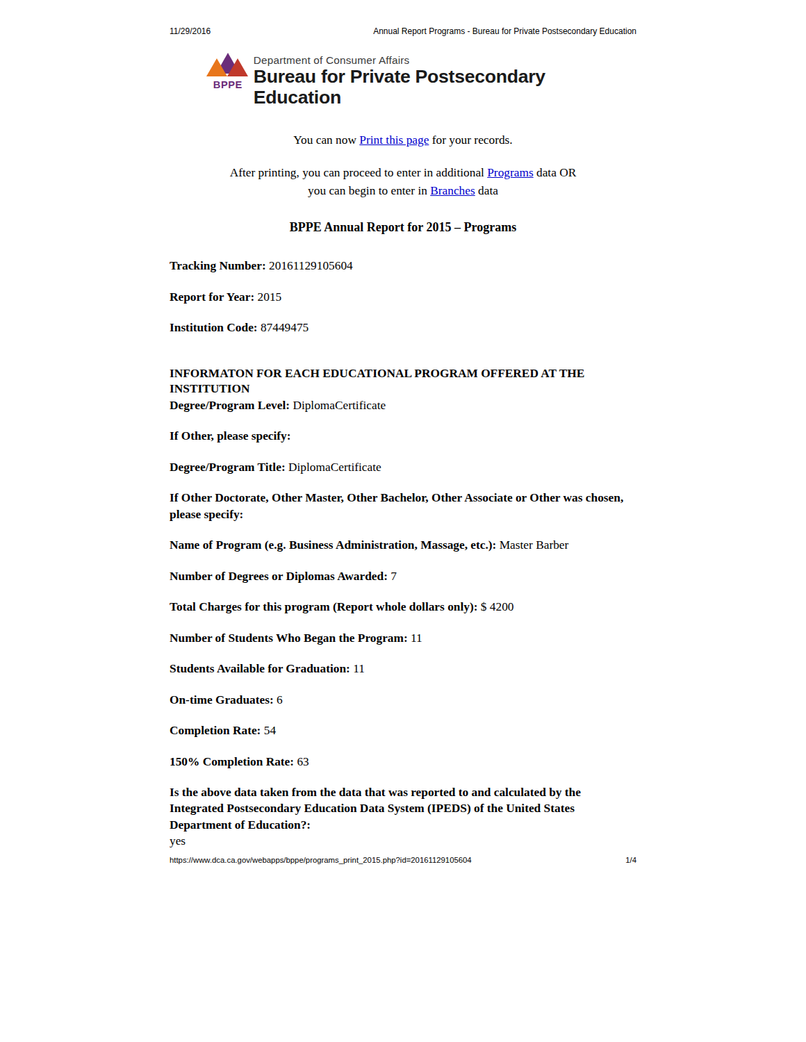11/29/2016 Annual Report Programs - Bureau for Private Postsecondary Education
BPPE
Department of Consumer Affairs
Bureau for Private Postsecondary Education
You can now Print this page for your records.
After printing, you can proceed to enter in additional Programs data OR
you can begin to enter in Branches data
BPPE Annual Report for 2015 – Programs
Tracking Number: 20161129105604
Report for Year: 2015
Institution Code: 87449475
INFORMATON FOR EACH EDUCATIONAL PROGRAM OFFERED AT THE
INSTITUTION
Degree/Program Level: DiplomaCertificate
If Other, please specify:
Degree/Program Title: DiplomaCertificate
If Other Doctorate, Other Master, Other Bachelor, Other Associate or Other was chosen, please specify:
Name of Program (e.g. Business Administration, Massage, etc.): Master Barber
Number of Degrees or Diplomas Awarded: 7
Total Charges for this program (Report whole dollars only): $ 4200
Number of Students Who Began the Program: 11
Students Available for Graduation: 11
On-time Graduates: 6
Completion Rate: 54
150% Completion Rate: 63
Is the above data taken from the data that was reported to and calculated by the Integrated Postsecondary Education Data System (IPEDS) of the United States Department of Education?:
yes
https://www.dca.ca.gov/webapps/bppe/programs_print_2015.php?id=20161129105604 1/4